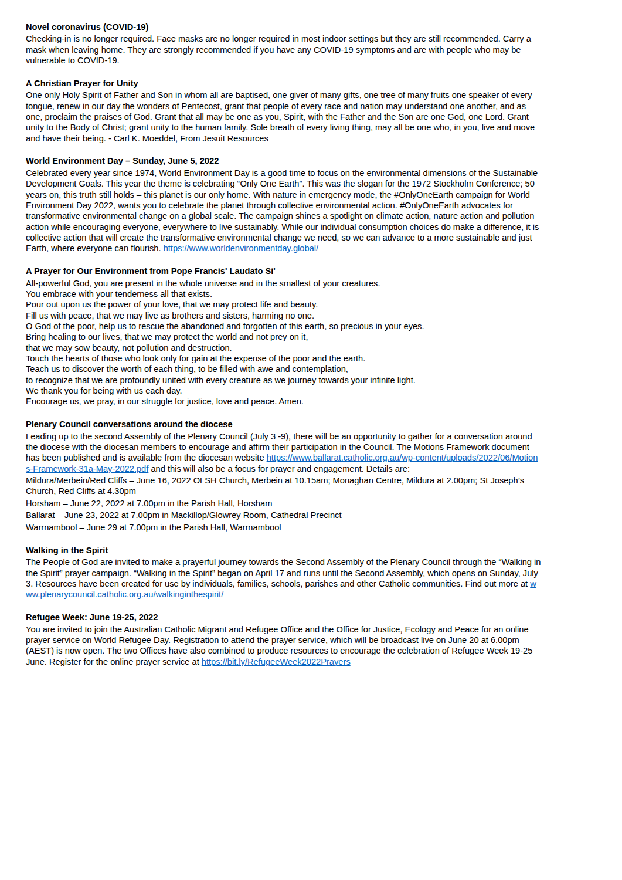Novel coronavirus (COVID-19)
Checking-in is no longer required. Face masks are no longer required in most indoor settings but they are still recommended. Carry a mask when leaving home. They are strongly recommended if you have any COVID-19 symptoms and are with people who may be vulnerable to COVID-19.
A Christian Prayer for Unity
One only Holy Spirit of Father and Son in whom all are baptised, one giver of many gifts, one tree of many fruits one speaker of every tongue, renew in our day the wonders of Pentecost, grant that people of every race and nation may understand one another, and as one, proclaim the praises of God. Grant that all may be one as you, Spirit, with the Father and the Son are one God, one Lord. Grant unity to the Body of Christ; grant unity to the human family. Sole breath of every living thing, may all be one who, in you, live and move and have their being. - Carl K. Moeddel, From Jesuit Resources
World Environment Day – Sunday, June 5, 2022
Celebrated every year since 1974, World Environment Day is a good time to focus on the environmental dimensions of the Sustainable Development Goals. This year the theme is celebrating “Only One Earth”. This was the slogan for the 1972 Stockholm Conference; 50 years on, this truth still holds – this planet is our only home. With nature in emergency mode, the #OnlyOneEarth campaign for World Environment Day 2022, wants you to celebrate the planet through collective environmental action. #OnlyOneEarth advocates for transformative environmental change on a global scale. The campaign shines a spotlight on climate action, nature action and pollution action while encouraging everyone, everywhere to live sustainably. While our individual consumption choices do make a difference, it is collective action that will create the transformative environmental change we need, so we can advance to a more sustainable and just Earth, where everyone can flourish. https://www.worldenvironmentday.global/
A Prayer for Our Environment from Pope Francis' Laudato Si'
All-powerful God, you are present in the whole universe and in the smallest of your creatures.
You embrace with your tenderness all that exists.
Pour out upon us the power of your love, that we may protect life and beauty.
Fill us with peace, that we may live as brothers and sisters, harming no one.
O God of the poor, help us to rescue the abandoned and forgotten of this earth, so precious in your eyes.
Bring healing to our lives, that we may protect the world and not prey on it,
that we may sow beauty, not pollution and destruction.
Touch the hearts of those who look only for gain at the expense of the poor and the earth.
Teach us to discover the worth of each thing, to be filled with awe and contemplation,
to recognize that we are profoundly united with every creature as we journey towards your infinite light.
We thank you for being with us each day.
Encourage us, we pray, in our struggle for justice, love and peace. Amen.
Plenary Council conversations around the diocese
Leading up to the second Assembly of the Plenary Council (July 3 -9), there will be an opportunity to gather for a conversation around the diocese with the diocesan members to encourage and affirm their participation in the Council. The Motions Framework document has been published and is available from the diocesan website https://www.ballarat.catholic.org.au/wp-content/uploads/2022/06/Motions-Framework-31a-May-2022.pdf and this will also be a focus for prayer and engagement. Details are:
Mildura/Merbein/Red Cliffs – June 16, 2022 OLSH Church, Merbein at 10.15am; Monaghan Centre, Mildura at 2.00pm; St Joseph’s Church, Red Cliffs at 4.30pm
Horsham – June 22, 2022 at 7.00pm in the Parish Hall, Horsham
Ballarat – June 23, 2022 at 7.00pm in Mackillop/Glowrey Room, Cathedral Precinct
Warrnambool – June 29 at 7.00pm in the Parish Hall, Warrnambool
Walking in the Spirit
The People of God are invited to make a prayerful journey towards the Second Assembly of the Plenary Council through the “Walking in the Spirit” prayer campaign. “Walking in the Spirit” began on April 17 and runs until the Second Assembly, which opens on Sunday, July 3. Resources have been created for use by individuals, families, schools, parishes and other Catholic communities. Find out more at www.plenarycouncil.catholic.org.au/walkinginthespirit/
Refugee Week: June 19-25, 2022
You are invited to join the Australian Catholic Migrant and Refugee Office and the Office for Justice, Ecology and Peace for an online prayer service on World Refugee Day. Registration to attend the prayer service, which will be broadcast live on June 20 at 6.00pm (AEST) is now open. The two Offices have also combined to produce resources to encourage the celebration of Refugee Week 19-25 June. Register for the online prayer service at https://bit.ly/RefugeeWeek2022Prayers